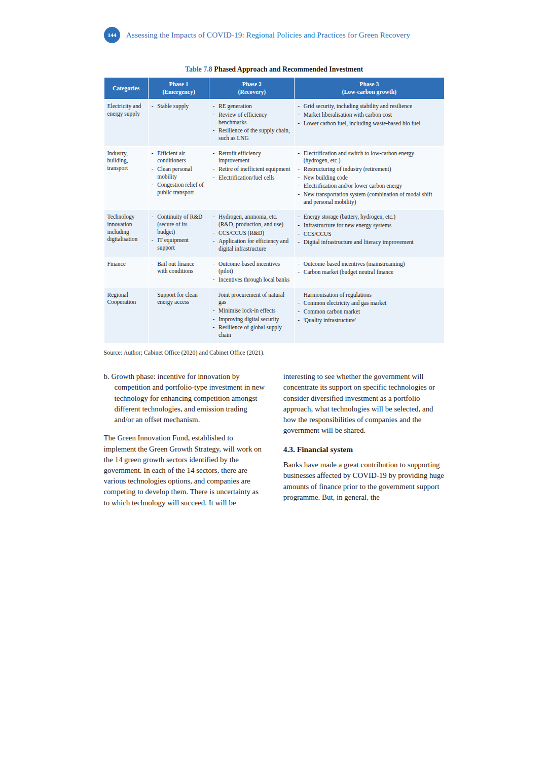144
Assessing the Impacts of COVID-19: Regional Policies and Practices for Green Recovery
Table 7.8 Phased Approach and Recommended Investment
| Categories | Phase 1 (Emergency) | Phase 2 (Recovery) | Phase 3 (Low-carbon growth) |
| --- | --- | --- | --- |
| Electricity and energy supply | Stable supply | RE generation Review of efficiency benchmarks Resilience of the supply chain, such as LNG | Grid security, including stability and resilience Market liberalisation with carbon cost Lower carbon fuel, including waste-based bio fuel |
| Industry, building, transport | Efficient air conditioners Clean personal mobility Congestion relief of public transport | Retrofit efficiency improvement Retire of inefficient equipment Electrification/fuel cells | Electrification and switch to low-carbon energy (hydrogen, etc.) Restructuring of industry (retirement) New building code Electrification and/or lower carbon energy New transportation system (combination of modal shift and personal mobility) |
| Technology innovation including digitalisation | Continuity of R&D (secure of its budget) IT equipment support | Hydrogen, ammonia, etc. (R&D, production, and use) CCS/CCUS (R&D) Application for efficiency and digital infrastructure | Energy storage (battery, hydrogen, etc.) Infrastructure for new energy systems CCS/CCUS Digital infrastructure and literacy improvement |
| Finance | Bail out finance with conditions | Outcome-based incentives (pilot) Incentives through local banks | Outcome-based incentives (mainstreaming) Carbon market (budget neutral finance |
| Regional Cooperation | Support for clean energy access | Joint procurement of natural gas Minimise lock-in effects Improving digital security Resilience of global supply chain | Harmonisation of regulations Common electricity and gas market Common carbon market 'Quality infrastructure' |
Source: Author; Cabinet Office (2020) and Cabinet Office (2021).
b. Growth phase: incentive for innovation by competition and portfolio-type investment in new technology for enhancing competition amongst different technologies, and emission trading and/or an offset mechanism.
The Green Innovation Fund, established to implement the Green Growth Strategy, will work on the 14 green growth sectors identified by the government. In each of the 14 sectors, there are various technologies options, and companies are competing to develop them. There is uncertainty as to which technology will succeed. It will be interesting to see whether the government will concentrate its support on specific technologies or consider diversified investment as a portfolio approach, what technologies will be selected, and how the responsibilities of companies and the government will be shared.
4.3. Financial system
Banks have made a great contribution to supporting businesses affected by COVID-19 by providing huge amounts of finance prior to the government support programme. But, in general, the